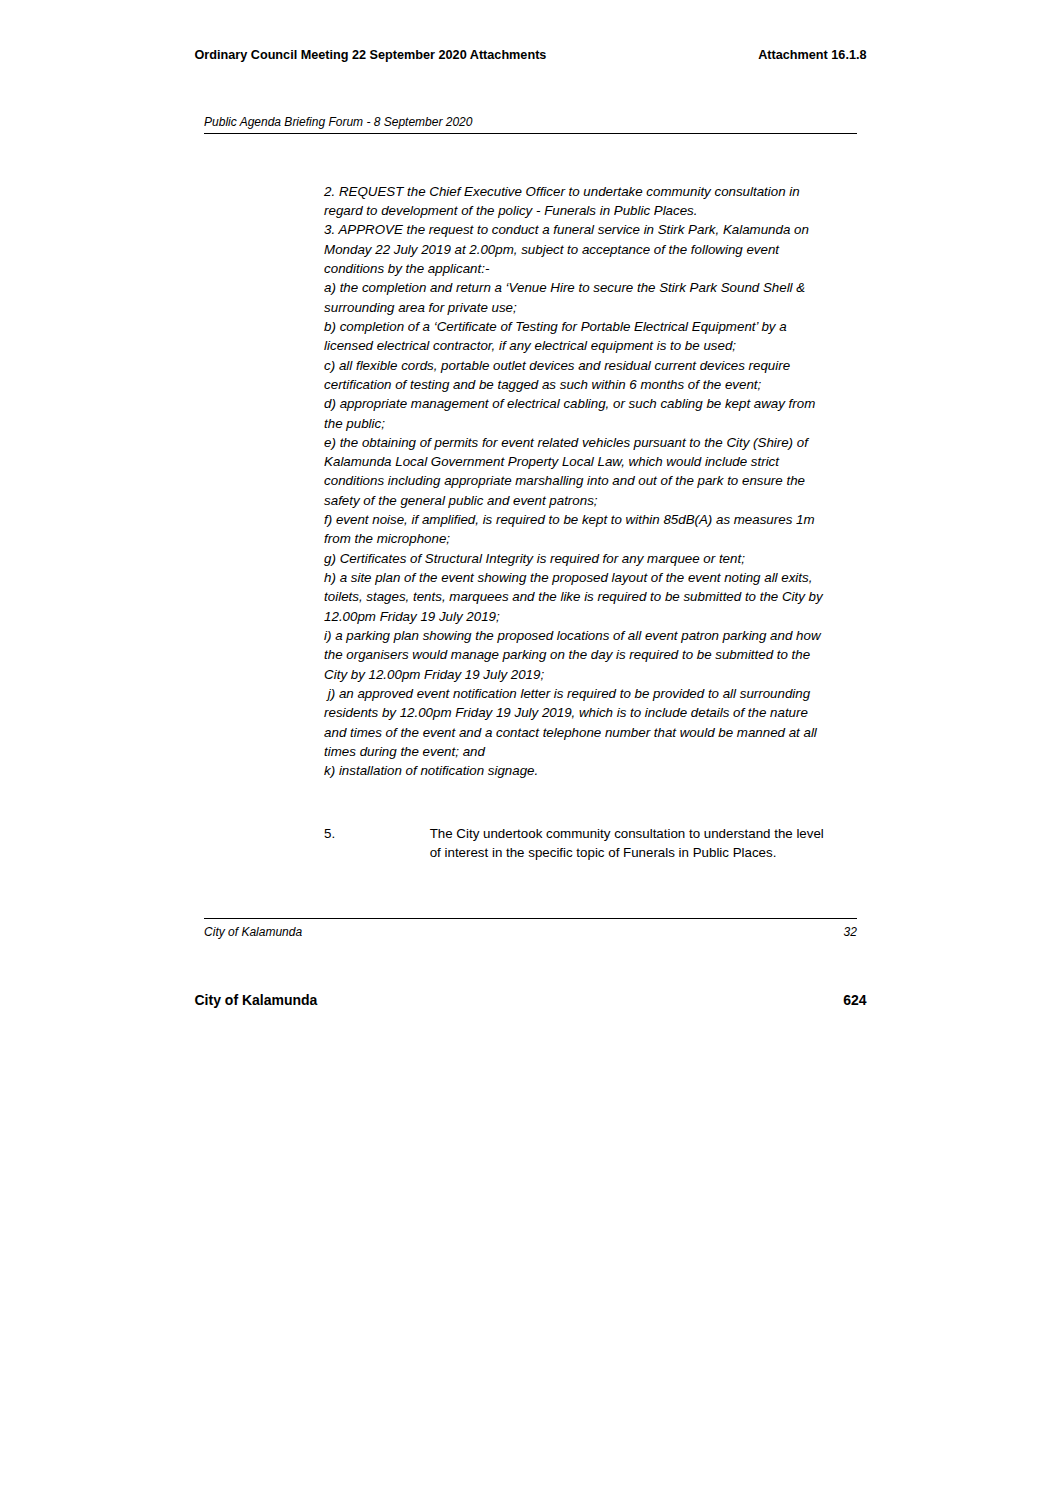Ordinary Council Meeting 22 September 2020 Attachments Attachment 16.1.8
Public Agenda Briefing Forum - 8 September 2020
2. REQUEST the Chief Executive Officer to undertake community consultation in regard to development of the policy - Funerals in Public Places.
3. APPROVE the request to conduct a funeral service in Stirk Park, Kalamunda on Monday 22 July 2019 at 2.00pm, subject to acceptance of the following event conditions by the applicant:-
a) the completion and return a ‘Venue Hire to secure the Stirk Park Sound Shell & surrounding area for private use;
b) completion of a ‘Certificate of Testing for Portable Electrical Equipment’ by a licensed electrical contractor, if any electrical equipment is to be used;
c) all flexible cords, portable outlet devices and residual current devices require certification of testing and be tagged as such within 6 months of the event;
d) appropriate management of electrical cabling, or such cabling be kept away from the public;
e) the obtaining of permits for event related vehicles pursuant to the City (Shire) of Kalamunda Local Government Property Local Law, which would include strict conditions including appropriate marshalling into and out of the park to ensure the safety of the general public and event patrons;
f) event noise, if amplified, is required to be kept to within 85dB(A) as measures 1m from the microphone;
g) Certificates of Structural Integrity is required for any marquee or tent;
h) a site plan of the event showing the proposed layout of the event noting all exits, toilets, stages, tents, marquees and the like is required to be submitted to the City by 12.00pm Friday 19 July 2019;
i) a parking plan showing the proposed locations of all event patron parking and how the organisers would manage parking on the day is required to be submitted to the City by 12.00pm Friday 19 July 2019;
j) an approved event notification letter is required to be provided to all surrounding residents by 12.00pm Friday 19 July 2019, which is to include details of the nature and times of the event and a contact telephone number that would be manned at all times during the event; and
k) installation of notification signage.
5.
The City undertook community consultation to understand the level of interest in the specific topic of Funerals in Public Places.
City of Kalamunda 32
City of Kalamunda 624